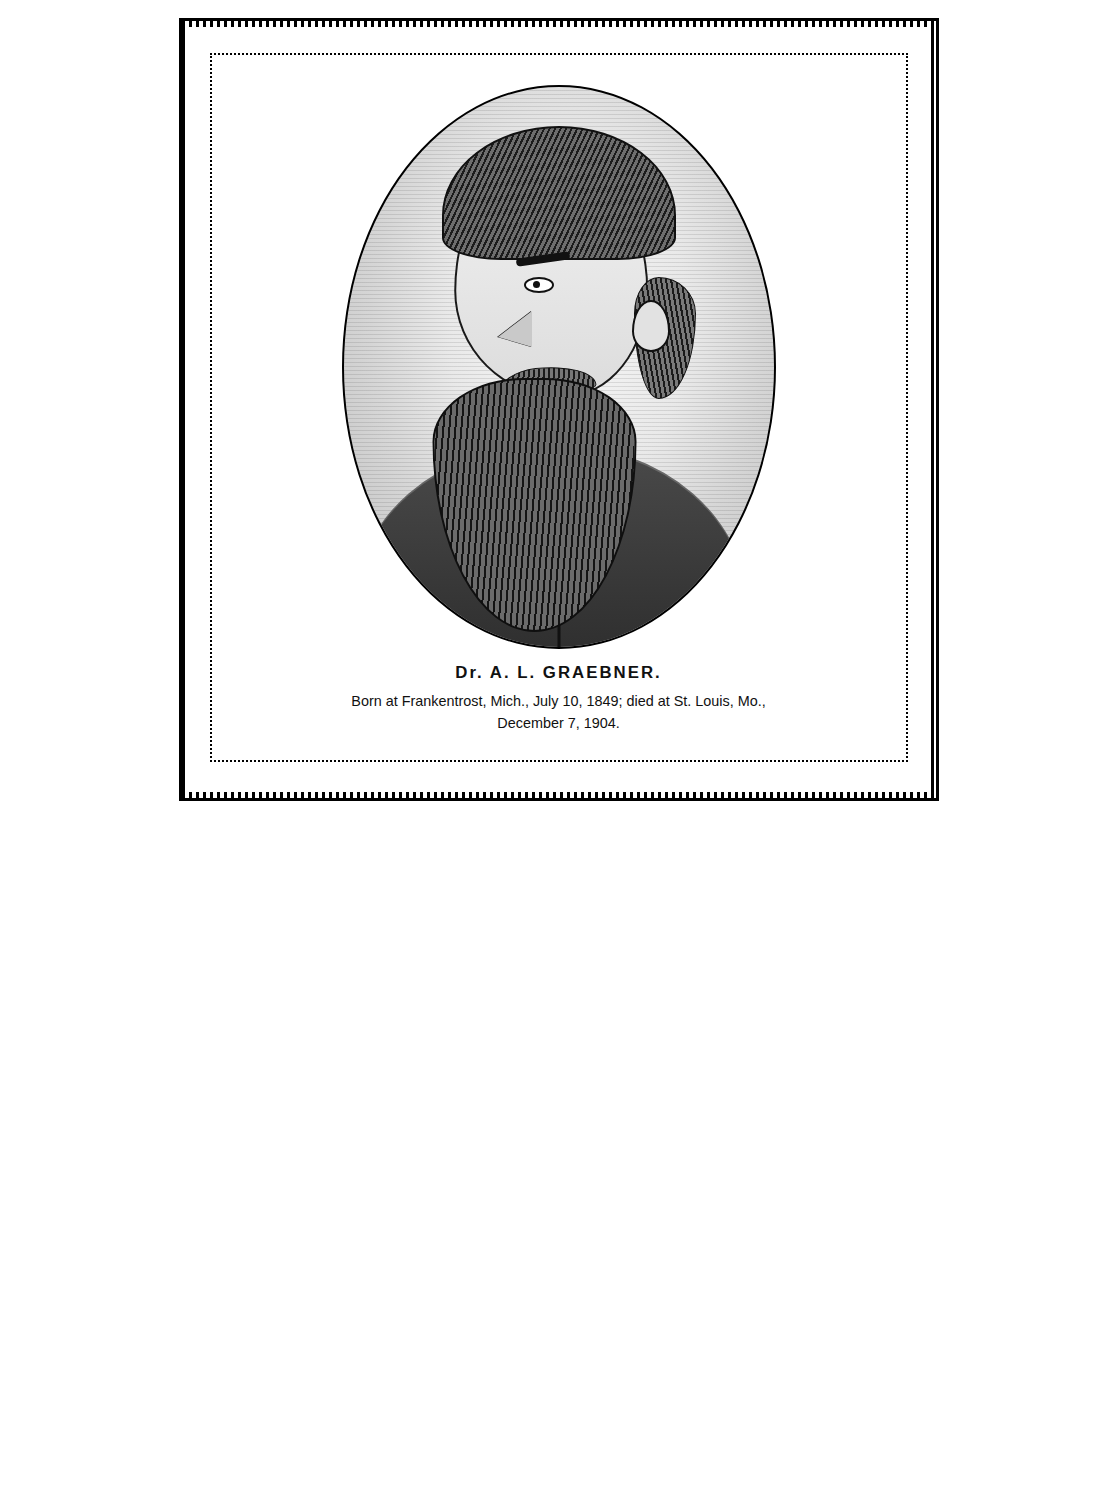Dr. A. L. GRAEBNER.
Born at Frankentrost, Mich., July 10, 1849; died at St. Louis, Mo.,
December 7, 1904.